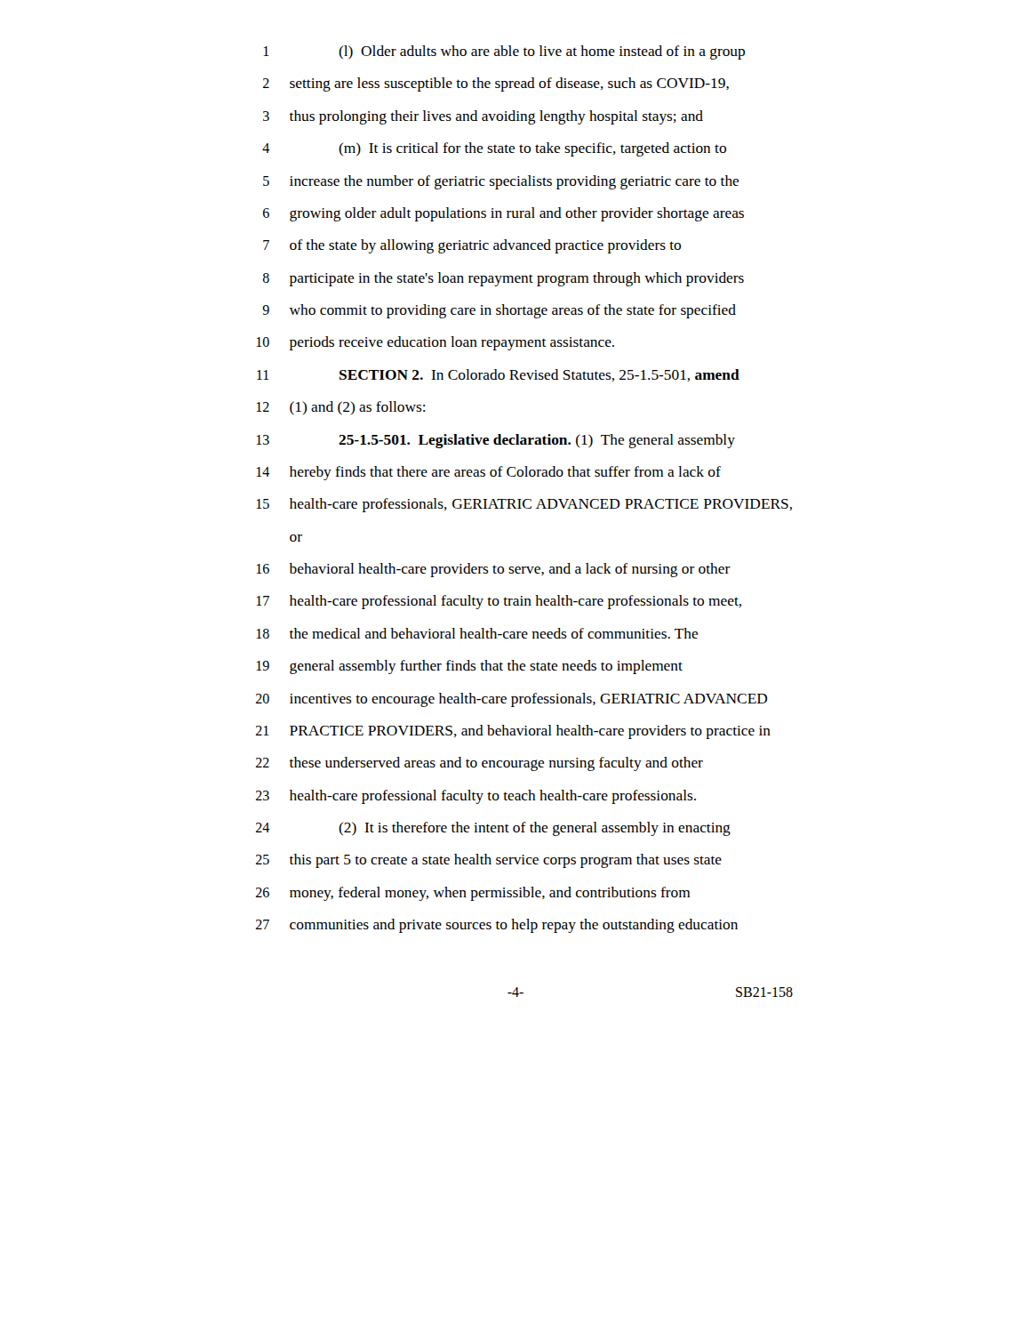1
(l) Older adults who are able to live at home instead of in a group
2
setting are less susceptible to the spread of disease, such as COVID-19,
3
thus prolonging their lives and avoiding lengthy hospital stays; and
4
(m) It is critical for the state to take specific, targeted action to
5
increase the number of geriatric specialists providing geriatric care to the
6
growing older adult populations in rural and other provider shortage areas
7
of the state by allowing geriatric advanced practice providers to
8
participate in the state's loan repayment program through which providers
9
who commit to providing care in shortage areas of the state for specified
10
periods receive education loan repayment assistance.
11
SECTION 2. In Colorado Revised Statutes, 25-1.5-501, amend
12
(1) and (2) as follows:
13
25-1.5-501. Legislative declaration. (1) The general assembly
14
hereby finds that there are areas of Colorado that suffer from a lack of
15
health-care professionals, GERIATRIC ADVANCED PRACTICE PROVIDERS, or
16
behavioral health-care providers to serve, and a lack of nursing or other
17
health-care professional faculty to train health-care professionals to meet,
18
the medical and behavioral health-care needs of communities. The
19
general assembly further finds that the state needs to implement
20
incentives to encourage health-care professionals, GERIATRIC ADVANCED
21
PRACTICE PROVIDERS, and behavioral health-care providers to practice in
22
these underserved areas and to encourage nursing faculty and other
23
health-care professional faculty to teach health-care professionals.
24
(2) It is therefore the intent of the general assembly in enacting
25
this part 5 to create a state health service corps program that uses state
26
money, federal money, when permissible, and contributions from
27
communities and private sources to help repay the outstanding education
-4-
SB21-158